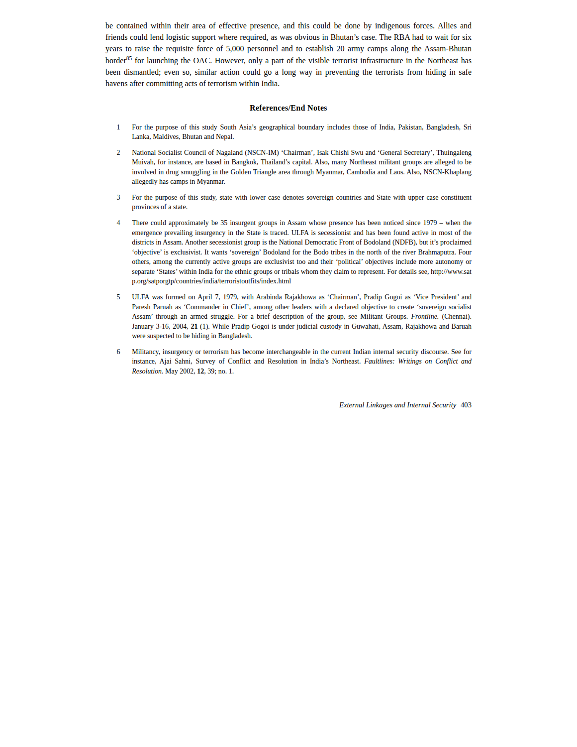be contained within their area of effective presence, and this could be done by indigenous forces. Allies and friends could lend logistic support where required, as was obvious in Bhutan’s case. The RBA had to wait for six years to raise the requisite force of 5,000 personnel and to establish 20 army camps along the Assam-Bhutan border85 for launching the OAC. However, only a part of the visible terrorist infrastructure in the Northeast has been dismantled; even so, similar action could go a long way in preventing the terrorists from hiding in safe havens after committing acts of terrorism within India.
References/End Notes
For the purpose of this study South Asia’s geographical boundary includes those of India, Pakistan, Bangladesh, Sri Lanka, Maldives, Bhutan and Nepal.
National Socialist Council of Nagaland (NSCN-IM) ‘Chairman’, Isak Chishi Swu and ‘General Secretary’, Thuingaleng Muivah, for instance, are based in Bangkok, Thailand’s capital. Also, many Northeast militant groups are alleged to be involved in drug smuggling in the Golden Triangle area through Myanmar, Cambodia and Laos. Also, NSCN-Khaplang allegedly has camps in Myanmar.
For the purpose of this study, state with lower case denotes sovereign countries and State with upper case constituent provinces of a state.
There could approximately be 35 insurgent groups in Assam whose presence has been noticed since 1979 – when the emergence prevailing insurgency in the State is traced. ULFA is secessionist and has been found active in most of the districts in Assam. Another secessionist group is the National Democratic Front of Bodoland (NDFB), but it’s proclaimed ‘objective’ is exclusivist. It wants ‘sovereign’ Bodoland for the Bodo tribes in the north of the river Brahmaputra. Four others, among the currently active groups are exclusivist too and their ‘political’ objectives include more autonomy or separate ‘States’ within India for the ethnic groups or tribals whom they claim to represent. For details see, http://www.satp.org/satporgtp/countries/india/terroristoutfits/index.html
ULFA was formed on April 7, 1979, with Arabinda Rajakhowa as ‘Chairman’, Pradip Gogoi as ‘Vice President’ and Paresh Paruah as ‘Commander in Chief’, among other leaders with a declared objective to create ‘sovereign socialist Assam’ through an armed struggle. For a brief description of the group, see Militant Groups. Frontline. (Chennai). January 3-16, 2004, 21 (1). While Pradip Gogoi is under judicial custody in Guwahati, Assam, Rajakhowa and Baruah were suspected to be hiding in Bangladesh.
Militancy, insurgency or terrorism has become interchangeable in the current Indian internal security discourse. See for instance, Ajai Sahni, Survey of Conflict and Resolution in India’s Northeast. Faultlines: Writings on Conflict and Resolution. May 2002, 12, 39; no. 1.
External Linkages and Internal Security 403